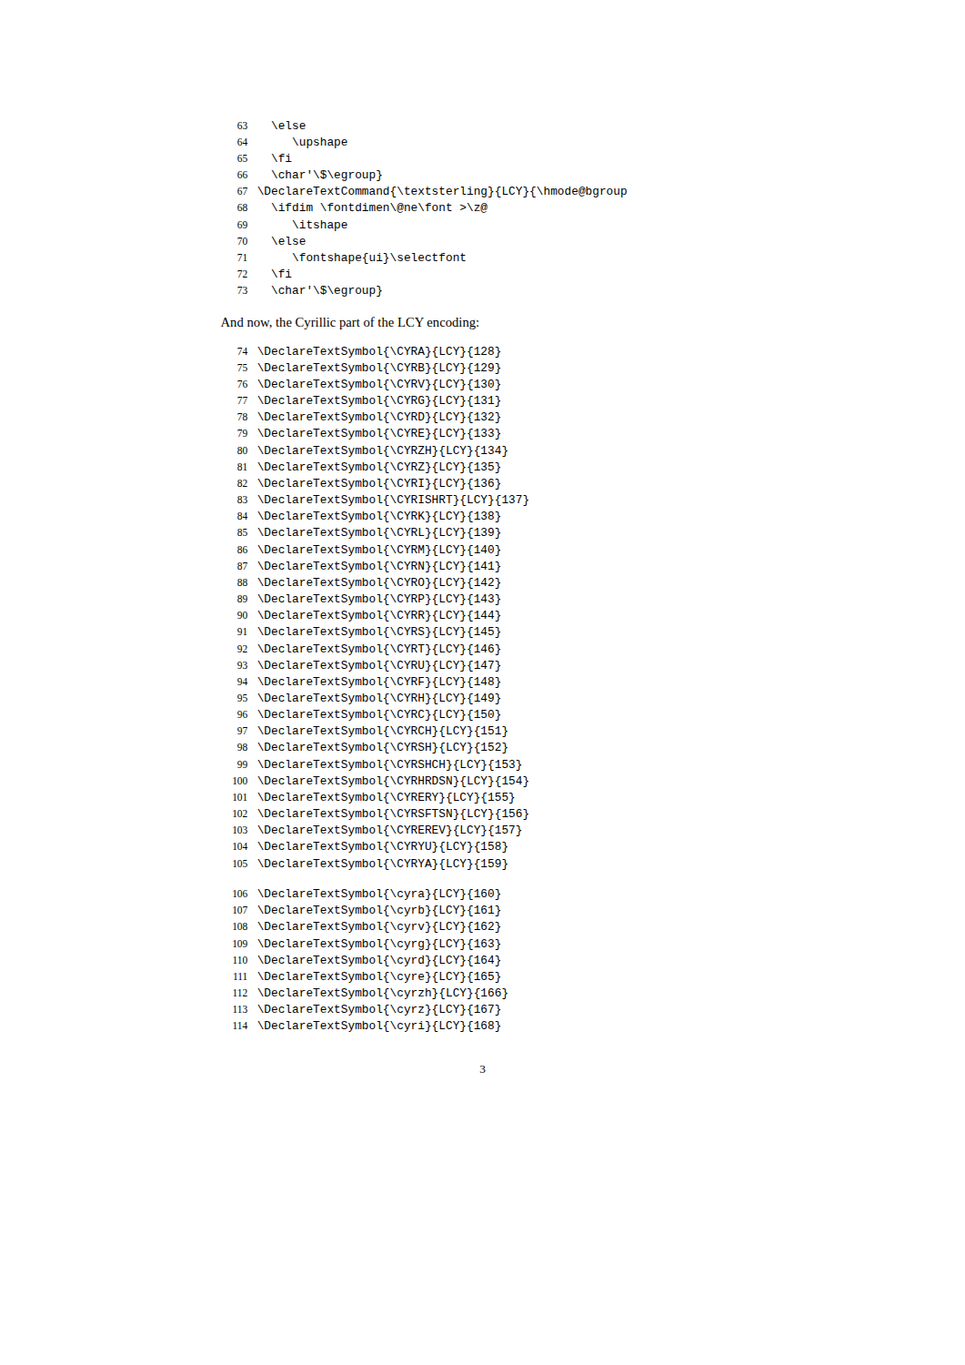63 \else 64 \upshape 65 \fi 66 \char'\$\egroup} 67\DeclareTextCommand{\textsterling}{LCY}{\hmode@bgroup 68 \ifdim \fontdimen\@ne\font >\z@ 69 \itshape 70 \else 71 \fontshape{ui}\selectfont 72 \fi 73 \char'\$\egroup}
And now, the Cyrillic part of the LCY encoding:
74\DeclareTextSymbol{\CYRA}{LCY}{128} 75\DeclareTextSymbol{\CYRB}{LCY}{129} 76\DeclareTextSymbol{\CYRV}{LCY}{130} 77\DeclareTextSymbol{\CYRG}{LCY}{131} 78\DeclareTextSymbol{\CYRD}{LCY}{132} 79\DeclareTextSymbol{\CYRE}{LCY}{133} 80\DeclareTextSymbol{\CYRZH}{LCY}{134} 81\DeclareTextSymbol{\CYRZ}{LCY}{135} 82\DeclareTextSymbol{\CYRI}{LCY}{136} 83\DeclareTextSymbol{\CYRISHRT}{LCY}{137} 84\DeclareTextSymbol{\CYRK}{LCY}{138} 85\DeclareTextSymbol{\CYRL}{LCY}{139} 86\DeclareTextSymbol{\CYRM}{LCY}{140} 87\DeclareTextSymbol{\CYRN}{LCY}{141} 88\DeclareTextSymbol{\CYRO}{LCY}{142} 89\DeclareTextSymbol{\CYRP}{LCY}{143} 90\DeclareTextSymbol{\CYRR}{LCY}{144} 91\DeclareTextSymbol{\CYRS}{LCY}{145} 92\DeclareTextSymbol{\CYRT}{LCY}{146} 93\DeclareTextSymbol{\CYRU}{LCY}{147} 94\DeclareTextSymbol{\CYRF}{LCY}{148} 95\DeclareTextSymbol{\CYRH}{LCY}{149} 96\DeclareTextSymbol{\CYRC}{LCY}{150} 97\DeclareTextSymbol{\CYRCH}{LCY}{151} 98\DeclareTextSymbol{\CYRSH}{LCY}{152} 99\DeclareTextSymbol{\CYRSHCH}{LCY}{153} 100\DeclareTextSymbol{\CYRHRDSN}{LCY}{154} 101\DeclareTextSymbol{\CYRERY}{LCY}{155} 102\DeclareTextSymbol{\CYRSFTSN}{LCY}{156} 103\DeclareTextSymbol{\CYREREV}{LCY}{157} 104\DeclareTextSymbol{\CYRYU}{LCY}{158} 105\DeclareTextSymbol{\CYRYA}{LCY}{159}
106\DeclareTextSymbol{\cyra}{LCY}{160} 107\DeclareTextSymbol{\cyrb}{LCY}{161} 108\DeclareTextSymbol{\cyrv}{LCY}{162} 109\DeclareTextSymbol{\cyrg}{LCY}{163} 110\DeclareTextSymbol{\cyrd}{LCY}{164} 111\DeclareTextSymbol{\cyre}{LCY}{165} 112\DeclareTextSymbol{\cyrzh}{LCY}{166} 113\DeclareTextSymbol{\cyrz}{LCY}{167} 114\DeclareTextSymbol{\cyri}{LCY}{168}
3